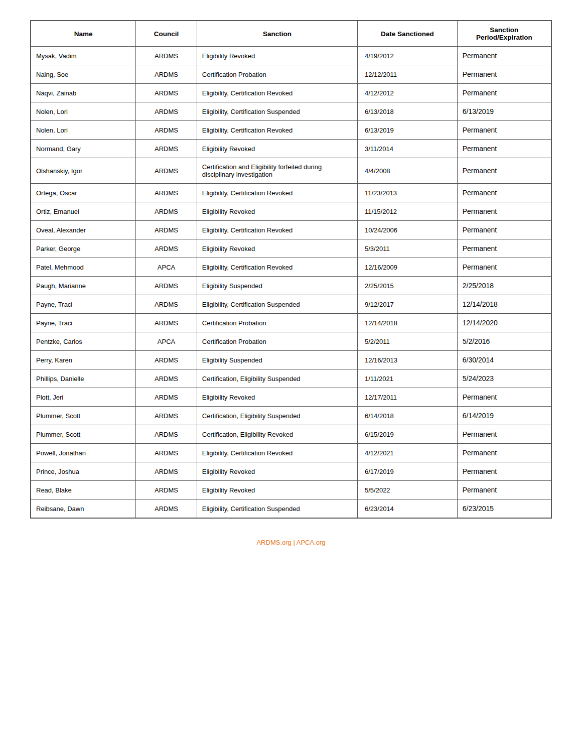| Name | Council | Sanction | Date Sanctioned | Sanction Period/Expiration |
| --- | --- | --- | --- | --- |
| Mysak, Vadim | ARDMS | Eligibility Revoked | 4/19/2012 | Permanent |
| Naing, Soe | ARDMS | Certification Probation | 12/12/2011 | Permanent |
| Naqvi, Zainab | ARDMS | Eligibility, Certification Revoked | 4/12/2012 | Permanent |
| Nolen, Lori | ARDMS | Eligibility, Certification Suspended | 6/13/2018 | 6/13/2019 |
| Nolen, Lori | ARDMS | Eligibility, Certification Revoked | 6/13/2019 | Permanent |
| Normand, Gary | ARDMS | Eligibility Revoked | 3/11/2014 | Permanent |
| Olshanskiy, Igor | ARDMS | Certification and Eligibility forfeited during disciplinary investigation | 4/4/2008 | Permanent |
| Ortega, Oscar | ARDMS | Eligibility, Certification Revoked | 11/23/2013 | Permanent |
| Ortiz, Emanuel | ARDMS | Eligibility Revoked | 11/15/2012 | Permanent |
| Oveal, Alexander | ARDMS | Eligibility, Certification Revoked | 10/24/2006 | Permanent |
| Parker, George | ARDMS | Eligibility Revoked | 5/3/2011 | Permanent |
| Patel, Mehmood | APCA | Eligibility, Certification Revoked | 12/16/2009 | Permanent |
| Paugh, Marianne | ARDMS | Eligibility Suspended | 2/25/2015 | 2/25/2018 |
| Payne, Traci | ARDMS | Eligibility, Certification Suspended | 9/12/2017 | 12/14/2018 |
| Payne, Traci | ARDMS | Certification Probation | 12/14/2018 | 12/14/2020 |
| Pentzke, Carlos | APCA | Certification Probation | 5/2/2011 | 5/2/2016 |
| Perry, Karen | ARDMS | Eligibility Suspended | 12/16/2013 | 6/30/2014 |
| Phillips, Danielle | ARDMS | Certification, Eligibility Suspended | 1/11/2021 | 5/24/2023 |
| Plott, Jeri | ARDMS | Eligibility Revoked | 12/17/2011 | Permanent |
| Plummer, Scott | ARDMS | Certification, Eligibility Suspended | 6/14/2018 | 6/14/2019 |
| Plummer, Scott | ARDMS | Certification, Eligibility Revoked | 6/15/2019 | Permanent |
| Powell, Jonathan | ARDMS | Eligibility, Certification Revoked | 4/12/2021 | Permanent |
| Prince, Joshua | ARDMS | Eligibility Revoked | 6/17/2019 | Permanent |
| Read, Blake | ARDMS | Eligibility Revoked | 5/5/2022 | Permanent |
| Reibsane, Dawn | ARDMS | Eligibility, Certification Suspended | 6/23/2014 | 6/23/2015 |
ARDMS.org | APCA.org